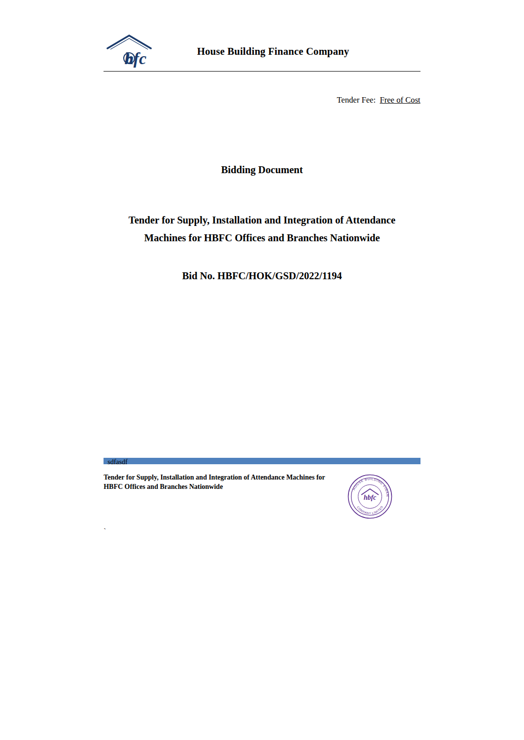h fc b
House Building Finance Company
Tender Fee: Free of Cost
Bidding Document
Tender for Supply, Installation and Integration of Attendance Machines for HBFC Offices and Branches Nationwide
Bid No. HBFC/HOK/GSD/2022/1194
sdfasdf
Tender for Supply, Installation and Integration of Attendance Machines for
HBFC Offices and Branches Nationwide
hbfc HOUSE BUILDING FINANCE COMPANY LIMITED
`